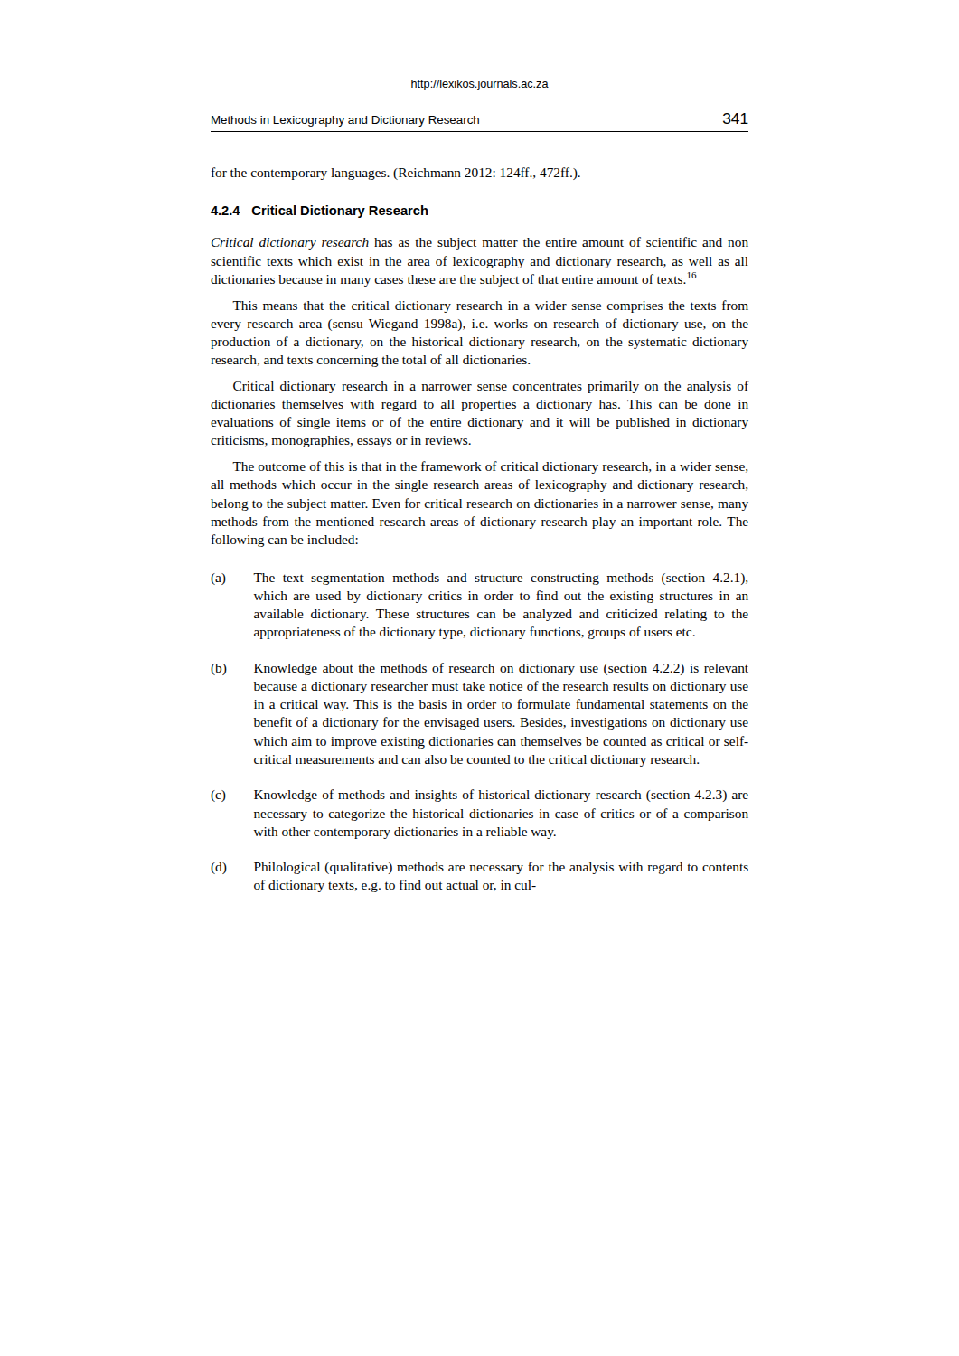http://lexikos.journals.ac.za
Methods in Lexicography and Dictionary Research 341
for the contemporary languages. (Reichmann 2012: 124ff., 472ff.).
4.2.4 Critical Dictionary Research
Critical dictionary research has as the subject matter the entire amount of scientific and non scientific texts which exist in the area of lexicography and dictionary research, as well as all dictionaries because in many cases these are the subject of that entire amount of texts.16
This means that the critical dictionary research in a wider sense comprises the texts from every research area (sensu Wiegand 1998a), i.e. works on research of dictionary use, on the production of a dictionary, on the historical dictionary research, on the systematic dictionary research, and texts concerning the total of all dictionaries.
Critical dictionary research in a narrower sense concentrates primarily on the analysis of dictionaries themselves with regard to all properties a dictionary has. This can be done in evaluations of single items or of the entire dictionary and it will be published in dictionary criticisms, monographies, essays or in reviews.
The outcome of this is that in the framework of critical dictionary research, in a wider sense, all methods which occur in the single research areas of lexicography and dictionary research, belong to the subject matter. Even for critical research on dictionaries in a narrower sense, many methods from the mentioned research areas of dictionary research play an important role. The following can be included:
(a) The text segmentation methods and structure constructing methods (section 4.2.1), which are used by dictionary critics in order to find out the existing structures in an available dictionary. These structures can be analyzed and criticized relating to the appropriateness of the dictionary type, dictionary functions, groups of users etc.
(b) Knowledge about the methods of research on dictionary use (section 4.2.2) is relevant because a dictionary researcher must take notice of the research results on dictionary use in a critical way. This is the basis in order to formulate fundamental statements on the benefit of a dictionary for the envisaged users. Besides, investigations on dictionary use which aim to improve existing dictionaries can themselves be counted as critical or self-critical measurements and can also be counted to the critical dictionary research.
(c) Knowledge of methods and insights of historical dictionary research (section 4.2.3) are necessary to categorize the historical dictionaries in case of critics or of a comparison with other contemporary dictionaries in a reliable way.
(d) Philological (qualitative) methods are necessary for the analysis with regard to contents of dictionary texts, e.g. to find out actual or, in cul-